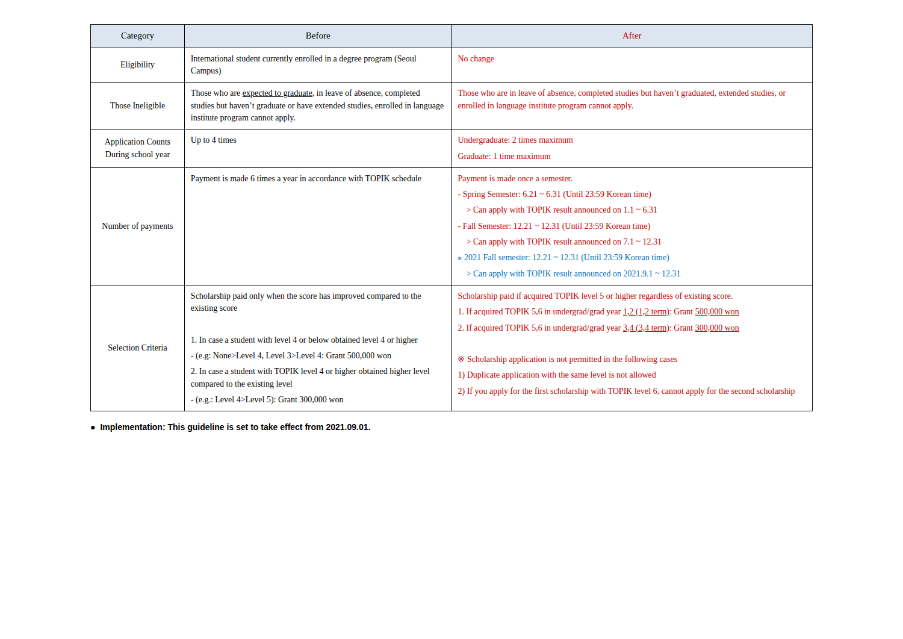| Category | Before | After |
| --- | --- | --- |
| Eligibility | International student currently enrolled in a degree program (Seoul Campus) | No change |
| Those Ineligible | Those who are expected to graduate , in leave of absence, completed studies but havenʼt graduate or have extended studies, enrolled in language institute program cannot apply. | Those who are in leave of absence, completed studies but havenʼt graduated, extended studies, or enrolled in language institute program cannot apply. |
| Application Counts During school year | Up to 4 times | Undergraduate: 2 times maximum Graduate: 1 time maximum |
| Number of payments | Payment is made 6 times a year in accordance with TOPIK schedule | Payment is made once a semester. - Spring Semester: 6.21 ~ 6.31 (Until 23:59 Korean time) > Can apply with TOPIK result announced on 1.1 ~ 6.31 - Fall Semester: 12.21 ~ 12.31 (Until 23:59 Korean time) > Can apply with TOPIK result announced on 7.1 ~ 12.31 ⁎ 2021 Fall semester: 12.21 ~ 12.31 (Until 23:59 Korean time) > Can apply with TOPIK result announced on 2021.9.1 ~ 12.31 |
| Selection Criteria | Scholarship paid only when the score has improved compared to the existing score 1. In case a student with level 4 or below obtained level 4 or higher - (e.g: None>Level 4, Level 3>Level 4: Grant 500,000 won 2. In case a student with TOPIK level 4 or higher obtained higher level compared to the existing level - (e.g.: Level 4>Level 5): Grant 300,000 won | Scholarship paid if acquired TOPIK level 5 or higher regardless of existing score. 1. If acquired TOPIK 5,6 in undergrad/grad year 1,2 (1,2 term) : Grant 500,000 won 2. If acquired TOPIK 5,6 in undergrad/grad year 3,4 (3,4 term) : Grant 300,000 won ※ Scholarship application is not permitted in the following cases 1) Duplicate application with the same level is not allowed 2) If you apply for the first scholarship with TOPIK level 6, cannot apply for the second scholarship |
●Implementation: This guideline is set to take effect from 2021.09.01.